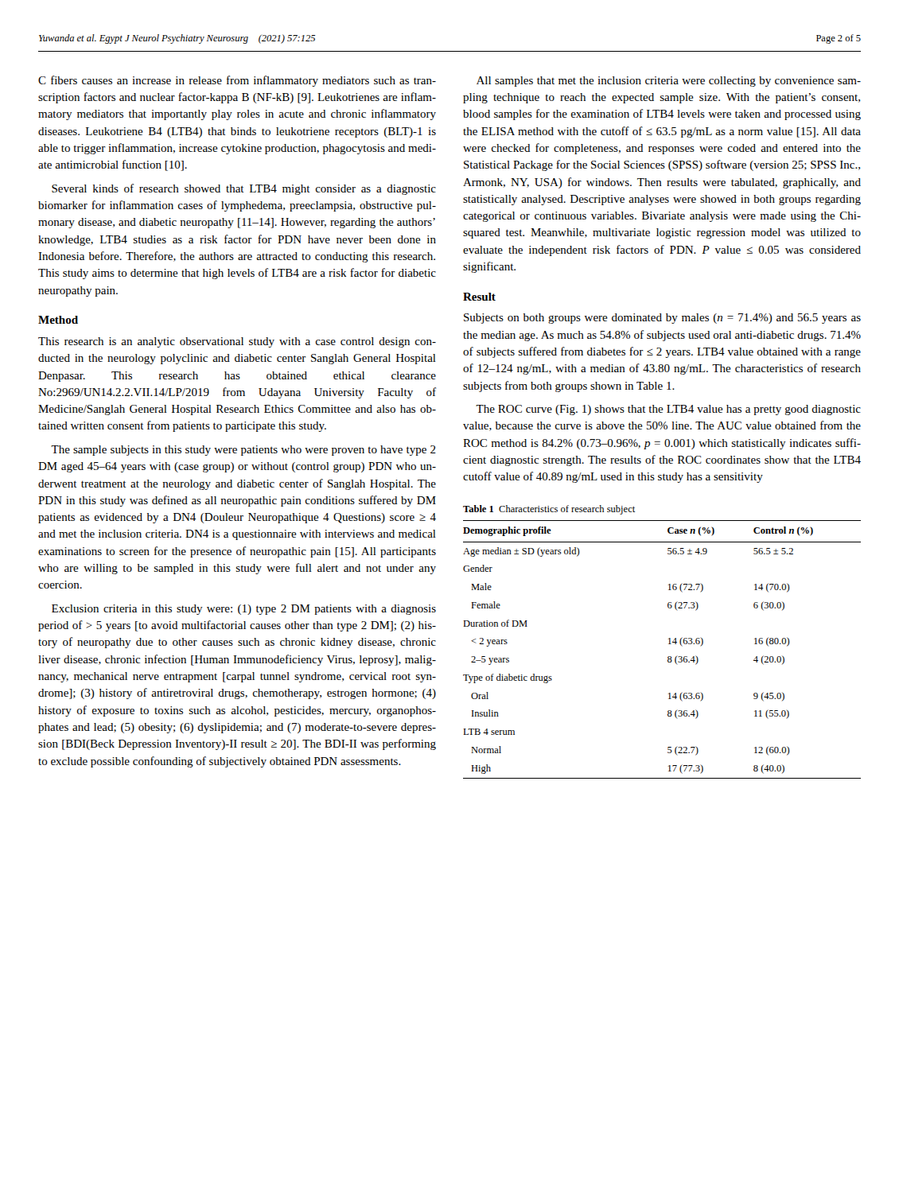Yuwanda et al. Egypt J Neurol Psychiatry Neurosurg (2021) 57:125
Page 2 of 5
C fibers causes an increase in release from inflammatory mediators such as transcription factors and nuclear factor-kappa B (NF-kB) [9]. Leukotrienes are inflammatory mediators that importantly play roles in acute and chronic inflammatory diseases. Leukotriene B4 (LTB4) that binds to leukotriene receptors (BLT)-1 is able to trigger inflammation, increase cytokine production, phagocytosis and mediate antimicrobial function [10].
Several kinds of research showed that LTB4 might consider as a diagnostic biomarker for inflammation cases of lymphedema, preeclampsia, obstructive pulmonary disease, and diabetic neuropathy [11–14]. However, regarding the authors’ knowledge, LTB4 studies as a risk factor for PDN have never been done in Indonesia before. Therefore, the authors are attracted to conducting this research. This study aims to determine that high levels of LTB4 are a risk factor for diabetic neuropathy pain.
Method
This research is an analytic observational study with a case control design conducted in the neurology polyclinic and diabetic center Sanglah General Hospital Denpasar. This research has obtained ethical clearance No:2969/UN14.2.2.VII.14/LP/2019 from Udayana University Faculty of Medicine/Sanglah General Hospital Research Ethics Committee and also has obtained written consent from patients to participate this study.
The sample subjects in this study were patients who were proven to have type 2 DM aged 45–64 years with (case group) or without (control group) PDN who underwent treatment at the neurology and diabetic center of Sanglah Hospital. The PDN in this study was defined as all neuropathic pain conditions suffered by DM patients as evidenced by a DN4 (Douleur Neuropathique 4 Questions) score ≥ 4 and met the inclusion criteria. DN4 is a questionnaire with interviews and medical examinations to screen for the presence of neuropathic pain [15]. All participants who are willing to be sampled in this study were full alert and not under any coercion.
Exclusion criteria in this study were: (1) type 2 DM patients with a diagnosis period of > 5 years [to avoid multifactorial causes other than type 2 DM]; (2) history of neuropathy due to other causes such as chronic kidney disease, chronic liver disease, chronic infection [Human Immunodeficiency Virus, leprosy], malignancy, mechanical nerve entrapment [carpal tunnel syndrome, cervical root syndrome]; (3) history of antiretroviral drugs, chemotherapy, estrogen hormone; (4) history of exposure to toxins such as alcohol, pesticides, mercury, organophosphates and lead; (5) obesity; (6) dyslipidemia; and (7) moderate-to-severe depression [BDI(Beck Depression Inventory)-II result ≥ 20]. The BDI-II was performing to exclude possible confounding of subjectively obtained PDN assessments.
All samples that met the inclusion criteria were collecting by convenience sampling technique to reach the expected sample size. With the patient’s consent, blood samples for the examination of LTB4 levels were taken and processed using the ELISA method with the cutoff of ≤ 63.5 pg/mL as a norm value [15]. All data were checked for completeness, and responses were coded and entered into the Statistical Package for the Social Sciences (SPSS) software (version 25; SPSS Inc., Armonk, NY, USA) for windows. Then results were tabulated, graphically, and statistically analysed. Descriptive analyses were showed in both groups regarding categorical or continuous variables. Bivariate analysis were made using the Chi-squared test. Meanwhile, multivariate logistic regression model was utilized to evaluate the independent risk factors of PDN. P value ≤ 0.05 was considered significant.
Result
Subjects on both groups were dominated by males (n = 71.4%) and 56.5 years as the median age. As much as 54.8% of subjects used oral anti-diabetic drugs. 71.4% of subjects suffered from diabetes for ≤ 2 years. LTB4 value obtained with a range of 12–124 ng/mL, with a median of 43.80 ng/mL. The characteristics of research subjects from both groups shown in Table 1.
The ROC curve (Fig. 1) shows that the LTB4 value has a pretty good diagnostic value, because the curve is above the 50% line. The AUC value obtained from the ROC method is 84.2% (0.73–0.96%, p = 0.001) which statistically indicates sufficient diagnostic strength. The results of the ROC coordinates show that the LTB4 cutoff value of 40.89 ng/mL used in this study has a sensitivity
Table 1 Characteristics of research subject
| Demographic profile | Case n (%) | Control n (%) |
| --- | --- | --- |
| Age median ± SD (years old) | 56.5 ± 4.9 | 56.5 ± 5.2 |
| Gender | | |
| Male | 16 (72.7) | 14 (70.0) |
| Female | 6 (27.3) | 6 (30.0) |
| Duration of DM | | |
| < 2 years | 14 (63.6) | 16 (80.0) |
| 2–5 years | 8 (36.4) | 4 (20.0) |
| Type of diabetic drugs | | |
| Oral | 14 (63.6) | 9 (45.0) |
| Insulin | 8 (36.4) | 11 (55.0) |
| LTB 4 serum | | |
| Normal | 5 (22.7) | 12 (60.0) |
| High | 17 (77.3) | 8 (40.0) |